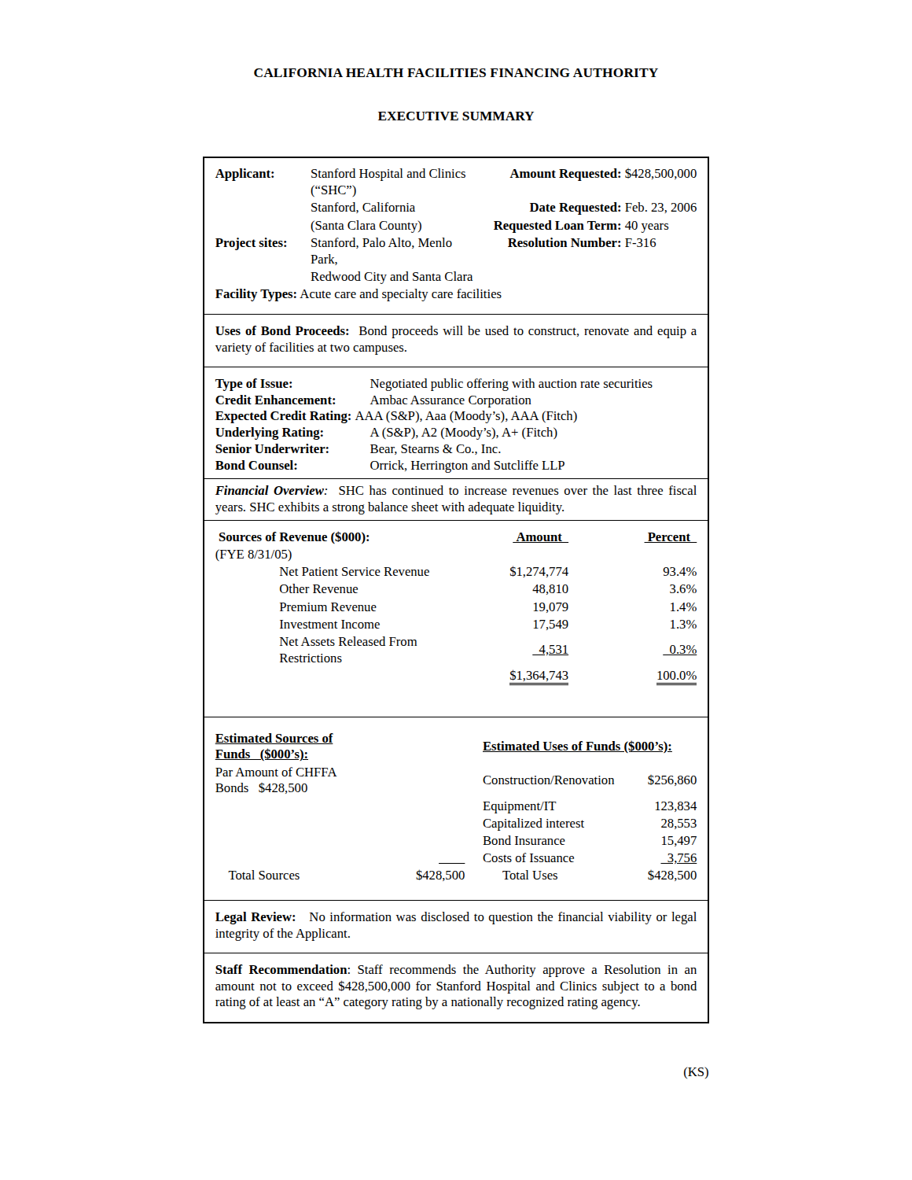CALIFORNIA HEALTH FACILITIES FINANCING AUTHORITY
EXECUTIVE SUMMARY
| / Applicant: / Stanford Hospital and Clinics (“SHC”) / Amount Requested: / $428,500,000 / / / Stanford, California / Date Requested: / Feb. 23, 2006 / / / (Santa Clara County) / Requested Loan Term: / 40 years / / Project sites: / Stanford, Palo Alto, Menlo Park, / Resolution Number: / F-316 / / / Redwood City and Santa Clara / / Facility Types: Acute care and specialty care facilities / |
| Uses of Bond Proceeds: Bond proceeds will be used to construct, renovate and equip a variety of facilities at two campuses. |
| / Type of Issue: / Negotiated public offering with auction rate securities / / Credit Enhancement: / Ambac Assurance Corporation / / Expected Credit Rating: AAA (S&P), Aaa (Moody’s), AAA (Fitch) / / Underlying Rating: / A (S&P), A2 (Moody’s), A+ (Fitch) / / Senior Underwriter: / Bear, Stearns & Co., Inc. / / Bond Counsel: / Orrick, Herrington and Sutcliffe LLP / |
| Financial Overview : SHC has continued to increase revenues over the last three fiscal years. SHC exhibits a strong balance sheet with adequate liquidity. |
| / Sources of Revenue ($000): / Amount / Percent / / (FYE 8/31/05) / / / / Net Patient Service Revenue / $1,274,774 / 93.4% / / Other Revenue / 48,810 / 3.6% / / Premium Revenue / 19,079 / 1.4% / / Investment Income / 17,549 / 1.3% / / Net Assets Released From Restrictions / 4,531 / 0.3% / / / $1,364,743 / 100.0% / |
| / Estimated Sources of Funds ($000’s): / / / Estimated Uses of Funds ($000’s): / / Par Amount of CHFFA Bonds $428,500 / / / Construction/Renovation / $256,860 / / / / / Equipment/IT / 123,834 / / / / / Capitalized interest / 28,553 / / / / / Bond Insurance / 15,497 / / / / / Costs of Issuance / 3,756 / / Total Sources / $428,500 / / Total Uses / $428,500 / |
| Legal Review: No information was disclosed to question the financial viability or legal integrity of the Applicant. |
| Staff Recommendation : Staff recommends the Authority approve a Resolution in an amount not to exceed $428,500,000 for Stanford Hospital and Clinics subject to a bond rating of at least an “A” category rating by a nationally recognized rating agency. |
(KS)